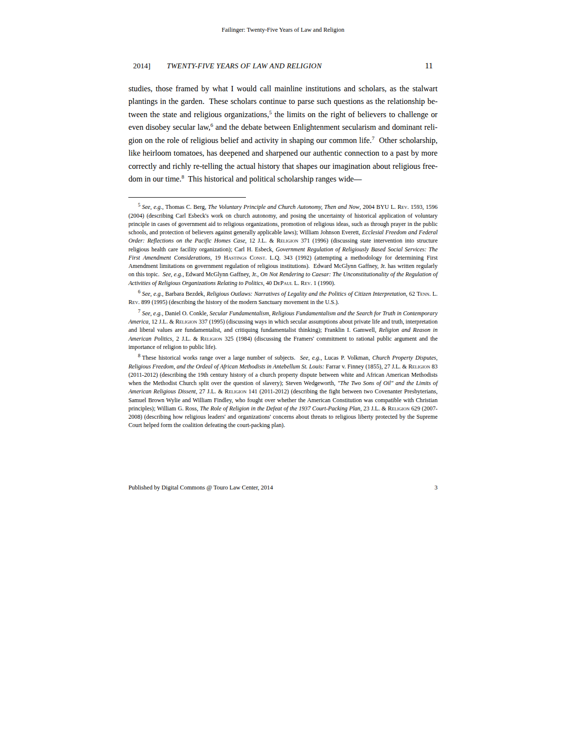Failinger: Twenty-Five Years of Law and Religion
2014] TWENTY-FIVE YEARS OF LAW AND RELIGION 11
studies, those framed by what I would call mainline institutions and scholars, as the stalwart plantings in the garden. These scholars continue to parse such questions as the relationship between the state and religious organizations,5 the limits on the right of believers to challenge or even disobey secular law,6 and the debate between Enlightenment secularism and dominant religion on the role of religious belief and activity in shaping our common life.7 Other scholarship, like heirloom tomatoes, has deepened and sharpened our authentic connection to a past by more correctly and richly re-telling the actual history that shapes our imagination about religious freedom in our time.8 This historical and political scholarship ranges wide—
5 See, e.g., Thomas C. Berg, The Voluntary Principle and Church Autonomy, Then and Now, 2004 BYU L. Rev. 1593, 1596 (2004) (describing Carl Esbeck's work on church autonomy, and posing the uncertainty of historical application of voluntary principle in cases of government aid to religious organizations, promotion of religious ideas, such as through prayer in the public schools, and protection of believers against generally applicable laws); William Johnson Everett, Ecclesial Freedom and Federal Order: Reflections on the Pacific Homes Case, 12 J.L. & Religion 371 (1996) (discussing state intervention into structure religious health care facility organization); Carl H. Esbeck, Government Regulation of Religiously Based Social Services: The First Amendment Considerations, 19 Hastings Const. L.Q. 343 (1992) (attempting a methodology for determining First Amendment limitations on government regulation of religious institutions). Edward McGlynn Gaffney, Jr. has written regularly on this topic. See, e.g., Edward McGlynn Gaffney, Jr., On Not Rendering to Caesar: The Unconstitutionality of the Regulation of Activities of Religious Organizations Relating to Politics, 40 DePaul L. Rev. 1 (1990).
6 See, e.g., Barbara Bezdek, Religious Outlaws: Narratives of Legality and the Politics of Citizen Interpretation, 62 Tenn. L. Rev. 899 (1995) (describing the history of the modern Sanctuary movement in the U.S.).
7 See, e.g., Daniel O. Conkle, Secular Fundamentalism, Religious Fundamentalism and the Search for Truth in Contemporary America, 12 J.L. & Religion 337 (1995) (discussing ways in which secular assumptions about private life and truth, interpretation and liberal values are fundamentalist, and critiquing fundamentalist thinking); Franklin I. Gamwell, Religion and Reason in American Politics, 2 J.L. & Religion 325 (1984) (discussing the Framers' commitment to rational public argument and the importance of religion to public life).
8 These historical works range over a large number of subjects. See, e.g., Lucas P. Volkman, Church Property Disputes, Religious Freedom, and the Ordeal of African Methodists in Antebellum St. Louis: Farrar v. Finney (1855), 27 J.L. & Religion 83 (2011-2012) (describing the 19th century history of a church property dispute between white and African American Methodists when the Methodist Church split over the question of slavery); Steven Wedgeworth, "The Two Sons of Oil" and the Limits of American Religious Dissent, 27 J.L. & Religion 141 (2011-2012) (describing the fight between two Covenanter Presbyterians, Samuel Brown Wylie and William Findley, who fought over whether the American Constitution was compatible with Christian principles); William G. Ross, The Role of Religion in the Defeat of the 1937 Court-Packing Plan, 23 J.L. & Religion 629 (2007-2008) (describing how religious leaders' and organizations' concerns about threats to religious liberty protected by the Supreme Court helped form the coalition defeating the court-packing plan).
Published by Digital Commons @ Touro Law Center, 2014 3